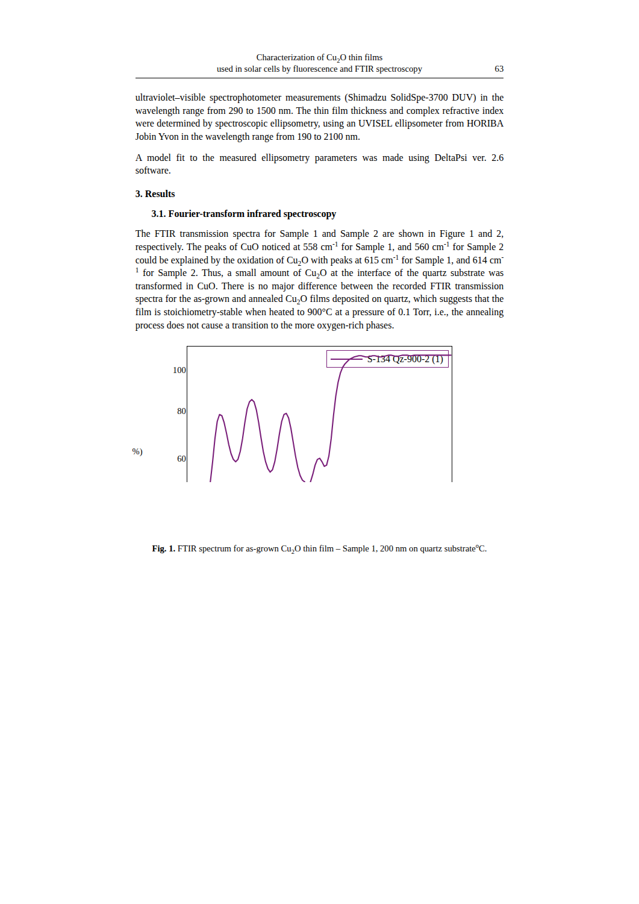Characterization of Cu2O thin films used in solar cells by fluorescence and FTIR spectroscopy63
ultraviolet–visible spectrophotometer measurements (Shimadzu SolidSpe-3700 DUV) in the wavelength range from 290 to 1500 nm. The thin film thickness and complex refractive index were determined by spectroscopic ellipsometry, using an UVISEL ellipsometer from HORIBA Jobin Yvon in the wavelength range from 190 to 2100 nm.
A model fit to the measured ellipsometry parameters was made using DeltaPsi ver. 2.6 software.
3. Results
3.1. Fourier-transform infrared spectroscopy
The FTIR transmission spectra for Sample 1 and Sample 2 are shown in Figure 1 and 2, respectively. The peaks of CuO noticed at 558 cm-1 for Sample 1, and 560 cm-1 for Sample 2 could be explained by the oxidation of Cu2O with peaks at 615 cm-1 for Sample 1, and 614 cm-1 for Sample 2. Thus, a small amount of Cu2O at the interface of the quartz substrate was transformed in CuO. There is no major difference between the recorded FTIR transmission spectra for the as-grown and annealed Cu2O films deposited on quartz, which suggests that the film is stoichiometry-stable when heated to 900°C at a pressure of 0.1 Torr, i.e., the annealing process does not cause a transition to the more oxygen-rich phases.
S-134 Qz-900-2 (1)
100 80 60
%)
Fig. 1. FTIR spectrum for as-grown Cu2O thin film – Sample 1, 200 nm on quartz substrateoC.